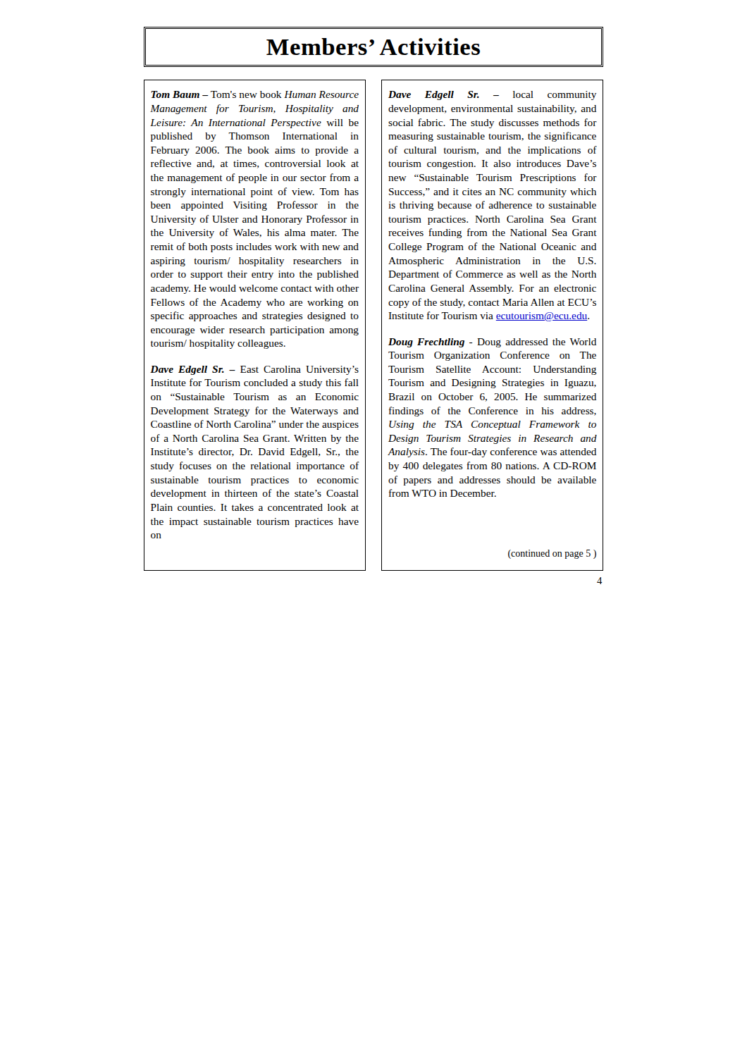Members’ Activities
Tom Baum – Tom's new book Human Resource Management for Tourism, Hospitality and Leisure: An International Perspective will be published by Thomson International in February 2006. The book aims to provide a reflective and, at times, controversial look at the management of people in our sector from a strongly international point of view. Tom has been appointed Visiting Professor in the University of Ulster and Honorary Professor in the University of Wales, his alma mater. The remit of both posts includes work with new and aspiring tourism/ hospitality researchers in order to support their entry into the published academy. He would welcome contact with other Fellows of the Academy who are working on specific approaches and strategies designed to encourage wider research participation among tourism/ hospitality colleagues.
Dave Edgell Sr. – East Carolina University’s Institute for Tourism concluded a study this fall on “Sustainable Tourism as an Economic Development Strategy for the Waterways and Coastline of North Carolina” under the auspices of a North Carolina Sea Grant. Written by the Institute’s director, Dr. David Edgell, Sr., the study focuses on the relational importance of sustainable tourism practices to economic development in thirteen of the state’s Coastal Plain counties. It takes a concentrated look at the impact sustainable tourism practices have on
Dave Edgell Sr. – local community development, environmental sustainability, and social fabric. The study discusses methods for measuring sustainable tourism, the significance of cultural tourism, and the implications of tourism congestion. It also introduces Dave’s new “Sustainable Tourism Prescriptions for Success,” and it cites an NC community which is thriving because of adherence to sustainable tourism practices. North Carolina Sea Grant receives funding from the National Sea Grant College Program of the National Oceanic and Atmospheric Administration in the U.S. Department of Commerce as well as the North Carolina General Assembly. For an electronic copy of the study, contact Maria Allen at ECU’s Institute for Tourism via ecutourism@ecu.edu.
Doug Frechtling - Doug addressed the World Tourism Organization Conference on The Tourism Satellite Account: Understanding Tourism and Designing Strategies in Iguazu, Brazil on October 6, 2005. He summarized findings of the Conference in his address, Using the TSA Conceptual Framework to Design Tourism Strategies in Research and Analysis. The four-day conference was attended by 400 delegates from 80 nations. A CD-ROM of papers and addresses should be available from WTO in December.
(continued on page 5 )
4